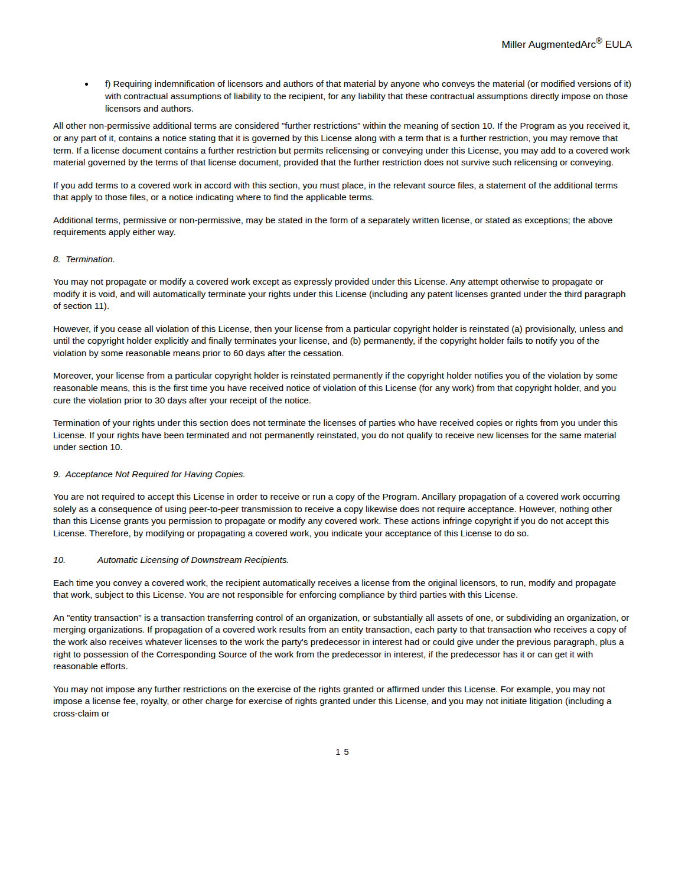Miller AugmentedArc® EULA
f) Requiring indemnification of licensors and authors of that material by anyone who conveys the material (or modified versions of it) with contractual assumptions of liability to the recipient, for any liability that these contractual assumptions directly impose on those licensors and authors.
All other non-permissive additional terms are considered "further restrictions" within the meaning of section 10. If the Program as you received it, or any part of it, contains a notice stating that it is governed by this License along with a term that is a further restriction, you may remove that term. If a license document contains a further restriction but permits relicensing or conveying under this License, you may add to a covered work material governed by the terms of that license document, provided that the further restriction does not survive such relicensing or conveying.
If you add terms to a covered work in accord with this section, you must place, in the relevant source files, a statement of the additional terms that apply to those files, or a notice indicating where to find the applicable terms.
Additional terms, permissive or non-permissive, may be stated in the form of a separately written license, or stated as exceptions; the above requirements apply either way.
8. Termination.
You may not propagate or modify a covered work except as expressly provided under this License. Any attempt otherwise to propagate or modify it is void, and will automatically terminate your rights under this License (including any patent licenses granted under the third paragraph of section 11).
However, if you cease all violation of this License, then your license from a particular copyright holder is reinstated (a) provisionally, unless and until the copyright holder explicitly and finally terminates your license, and (b) permanently, if the copyright holder fails to notify you of the violation by some reasonable means prior to 60 days after the cessation.
Moreover, your license from a particular copyright holder is reinstated permanently if the copyright holder notifies you of the violation by some reasonable means, this is the first time you have received notice of violation of this License (for any work) from that copyright holder, and you cure the violation prior to 30 days after your receipt of the notice.
Termination of your rights under this section does not terminate the licenses of parties who have received copies or rights from you under this License. If your rights have been terminated and not permanently reinstated, you do not qualify to receive new licenses for the same material under section 10.
9. Acceptance Not Required for Having Copies.
You are not required to accept this License in order to receive or run a copy of the Program. Ancillary propagation of a covered work occurring solely as a consequence of using peer-to-peer transmission to receive a copy likewise does not require acceptance. However, nothing other than this License grants you permission to propagate or modify any covered work. These actions infringe copyright if you do not accept this License. Therefore, by modifying or propagating a covered work, you indicate your acceptance of this License to do so.
10. Automatic Licensing of Downstream Recipients.
Each time you convey a covered work, the recipient automatically receives a license from the original licensors, to run, modify and propagate that work, subject to this License. You are not responsible for enforcing compliance by third parties with this License.
An "entity transaction" is a transaction transferring control of an organization, or substantially all assets of one, or subdividing an organization, or merging organizations. If propagation of a covered work results from an entity transaction, each party to that transaction who receives a copy of the work also receives whatever licenses to the work the party's predecessor in interest had or could give under the previous paragraph, plus a right to possession of the Corresponding Source of the work from the predecessor in interest, if the predecessor has it or can get it with reasonable efforts.
You may not impose any further restrictions on the exercise of the rights granted or affirmed under this License. For example, you may not impose a license fee, royalty, or other charge for exercise of rights granted under this License, and you may not initiate litigation (including a cross-claim or
1 5